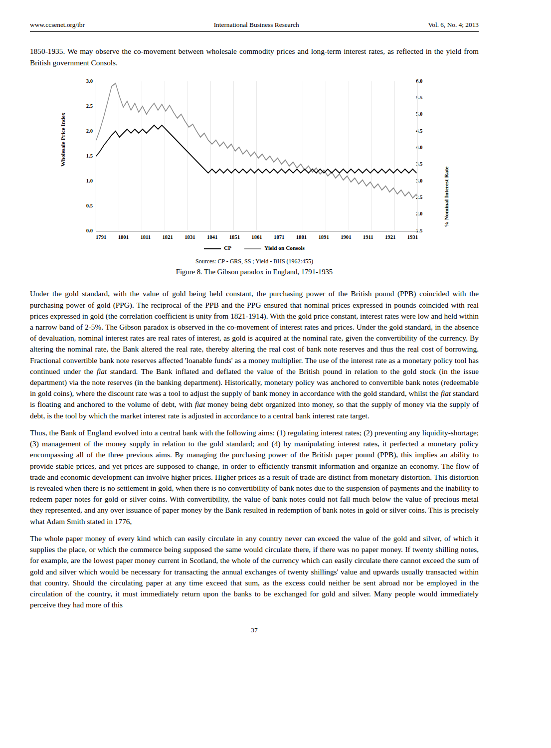www.ccsenet.org/ibr
International Business Research
Vol. 6, No. 4; 2013
1850-1935. We may observe the co-movement between wholesale commodity prices and long-term interest rates, as reflected in the yield from British government Consols.
Wholesale Price Index
% Nominal Interest Rate
3.0 2.5 2.0 1.5 1.0 0.5 0.0
6.0 5.5 5.0 4.5 4.0 3.5 3.0 2.5 2.0 1.5
179118011811182118311841 185118611871188118911901 191119211931
CP Yield on Consols
Sources: CP - GRS, SS ; Yield - BHS (1962:455)
Figure 8. The Gibson paradox in England, 1791-1935
Under the gold standard, with the value of gold being held constant, the purchasing power of the British pound (PPB) coincided with the purchasing power of gold (PPG). The reciprocal of the PPB and the PPG ensured that nominal prices expressed in pounds coincided with real prices expressed in gold (the correlation coefficient is unity from 1821-1914). With the gold price constant, interest rates were low and held within a narrow band of 2-5%. The Gibson paradox is observed in the co-movement of interest rates and prices. Under the gold standard, in the absence of devaluation, nominal interest rates are real rates of interest, as gold is acquired at the nominal rate, given the convertibility of the currency. By altering the nominal rate, the Bank altered the real rate, thereby altering the real cost of bank note reserves and thus the real cost of borrowing. Fractional convertible bank note reserves affected 'loanable funds' as a money multiplier. The use of the interest rate as a monetary policy tool has continued under the fiat standard. The Bank inflated and deflated the value of the British pound in relation to the gold stock (in the issue department) via the note reserves (in the banking department). Historically, monetary policy was anchored to convertible bank notes (redeemable in gold coins), where the discount rate was a tool to adjust the supply of bank money in accordance with the gold standard, whilst the fiat standard is floating and anchored to the volume of debt, with fiat money being debt organized into money, so that the supply of money via the supply of debt, is the tool by which the market interest rate is adjusted in accordance to a central bank interest rate target.
Thus, the Bank of England evolved into a central bank with the following aims: (1) regulating interest rates; (2) preventing any liquidity-shortage; (3) management of the money supply in relation to the gold standard; and (4) by manipulating interest rates, it perfected a monetary policy encompassing all of the three previous aims. By managing the purchasing power of the British paper pound (PPB), this implies an ability to provide stable prices, and yet prices are supposed to change, in order to efficiently transmit information and organize an economy. The flow of trade and economic development can involve higher prices. Higher prices as a result of trade are distinct from monetary distortion. This distortion is revealed when there is no settlement in gold, when there is no convertibility of bank notes due to the suspension of payments and the inability to redeem paper notes for gold or silver coins. With convertibility, the value of bank notes could not fall much below the value of precious metal they represented, and any over issuance of paper money by the Bank resulted in redemption of bank notes in gold or silver coins. This is precisely what Adam Smith stated in 1776,
The whole paper money of every kind which can easily circulate in any country never can exceed the value of the gold and silver, of which it supplies the place, or which the commerce being supposed the same would circulate there, if there was no paper money. If twenty shilling notes, for example, are the lowest paper money current in Scotland, the whole of the currency which can easily circulate there cannot exceed the sum of gold and silver which would be necessary for transacting the annual exchanges of twenty shillings' value and upwards usually transacted within that country. Should the circulating paper at any time exceed that sum, as the excess could neither be sent abroad nor be employed in the circulation of the country, it must immediately return upon the banks to be exchanged for gold and silver. Many people would immediately perceive they had more of this
37